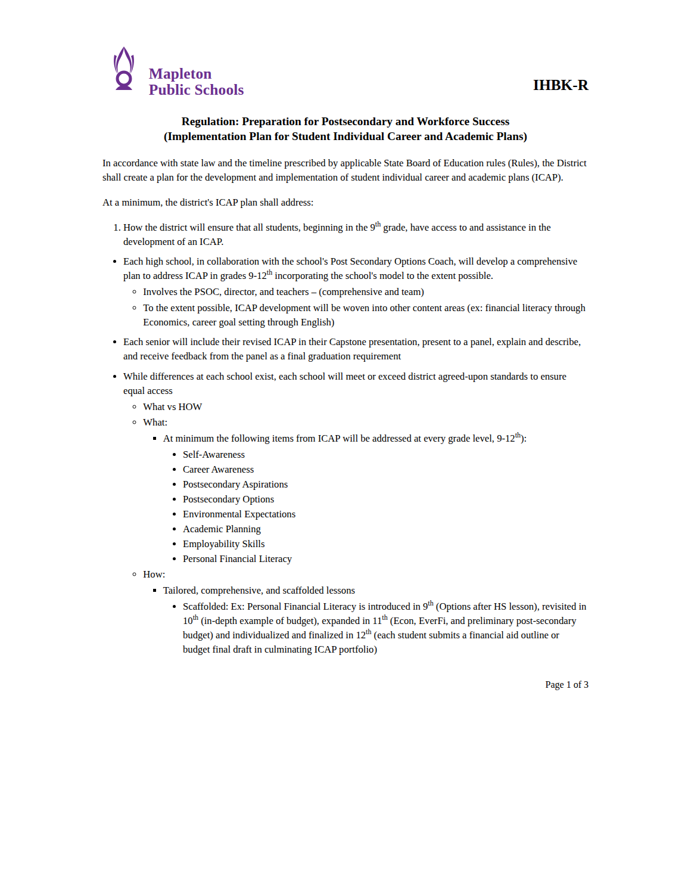Mapleton Public Schools
IHBK-R
Regulation: Preparation for Postsecondary and Workforce Success (Implementation Plan for Student Individual Career and Academic Plans)
In accordance with state law and the timeline prescribed by applicable State Board of Education rules (Rules), the District shall create a plan for the development and implementation of student individual career and academic plans (ICAP).
At a minimum, the district's ICAP plan shall address:
How the district will ensure that all students, beginning in the 9th grade, have access to and assistance in the development of an ICAP.
Each high school, in collaboration with the school's Post Secondary Options Coach, will develop a comprehensive plan to address ICAP in grades 9-12th incorporating the school's model to the extent possible.
Involves the PSOC, director, and teachers – (comprehensive and team)
To the extent possible, ICAP development will be woven into other content areas (ex: financial literacy through Economics, career goal setting through English)
Each senior will include their revised ICAP in their Capstone presentation, present to a panel, explain and describe, and receive feedback from the panel as a final graduation requirement
While differences at each school exist, each school will meet or exceed district agreed-upon standards to ensure equal access
What vs HOW
What:
At minimum the following items from ICAP will be addressed at every grade level, 9-12th):
Self-Awareness
Career Awareness
Postsecondary Aspirations
Postsecondary Options
Environmental Expectations
Academic Planning
Employability Skills
Personal Financial Literacy
How:
Tailored, comprehensive, and scaffolded lessons
Scaffolded: Ex: Personal Financial Literacy is introduced in 9th (Options after HS lesson), revisited in 10th (in-depth example of budget), expanded in 11th (Econ, EverFi, and preliminary post-secondary budget) and individualized and finalized in 12th (each student submits a financial aid outline or budget final draft in culminating ICAP portfolio)
Page 1 of 3